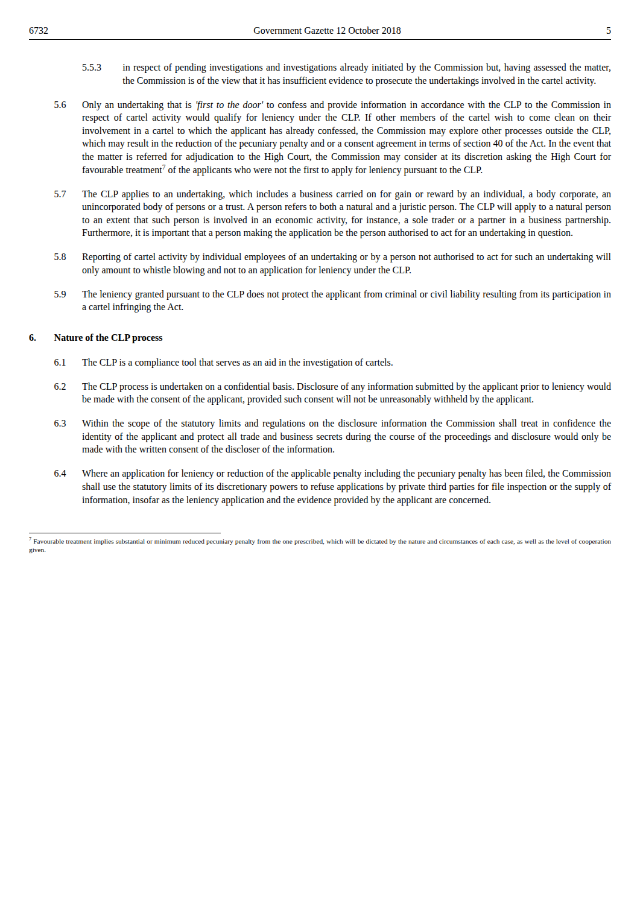6732 Government Gazette 12 October 2018 5
5.5.3 in respect of pending investigations and investigations already initiated by the Commission but, having assessed the matter, the Commission is of the view that it has insufficient evidence to prosecute the undertakings involved in the cartel activity.
5.6 Only an undertaking that is 'first to the door' to confess and provide information in accordance with the CLP to the Commission in respect of cartel activity would qualify for leniency under the CLP. If other members of the cartel wish to come clean on their involvement in a cartel to which the applicant has already confessed, the Commission may explore other processes outside the CLP, which may result in the reduction of the pecuniary penalty and or a consent agreement in terms of section 40 of the Act. In the event that the matter is referred for adjudication to the High Court, the Commission may consider at its discretion asking the High Court for favourable treatment7 of the applicants who were not the first to apply for leniency pursuant to the CLP.
5.7 The CLP applies to an undertaking, which includes a business carried on for gain or reward by an individual, a body corporate, an unincorporated body of persons or a trust. A person refers to both a natural and a juristic person. The CLP will apply to a natural person to an extent that such person is involved in an economic activity, for instance, a sole trader or a partner in a business partnership. Furthermore, it is important that a person making the application be the person authorised to act for an undertaking in question.
5.8 Reporting of cartel activity by individual employees of an undertaking or by a person not authorised to act for such an undertaking will only amount to whistle blowing and not to an application for leniency under the CLP.
5.9 The leniency granted pursuant to the CLP does not protect the applicant from criminal or civil liability resulting from its participation in a cartel infringing the Act.
6. Nature of the CLP process
6.1 The CLP is a compliance tool that serves as an aid in the investigation of cartels.
6.2 The CLP process is undertaken on a confidential basis. Disclosure of any information submitted by the applicant prior to leniency would be made with the consent of the applicant, provided such consent will not be unreasonably withheld by the applicant.
6.3 Within the scope of the statutory limits and regulations on the disclosure information the Commission shall treat in confidence the identity of the applicant and protect all trade and business secrets during the course of the proceedings and disclosure would only be made with the written consent of the discloser of the information.
6.4 Where an application for leniency or reduction of the applicable penalty including the pecuniary penalty has been filed, the Commission shall use the statutory limits of its discretionary powers to refuse applications by private third parties for file inspection or the supply of information, insofar as the leniency application and the evidence provided by the applicant are concerned.
7 Favourable treatment implies substantial or minimum reduced pecuniary penalty from the one prescribed, which will be dictated by the nature and circumstances of each case, as well as the level of cooperation given.